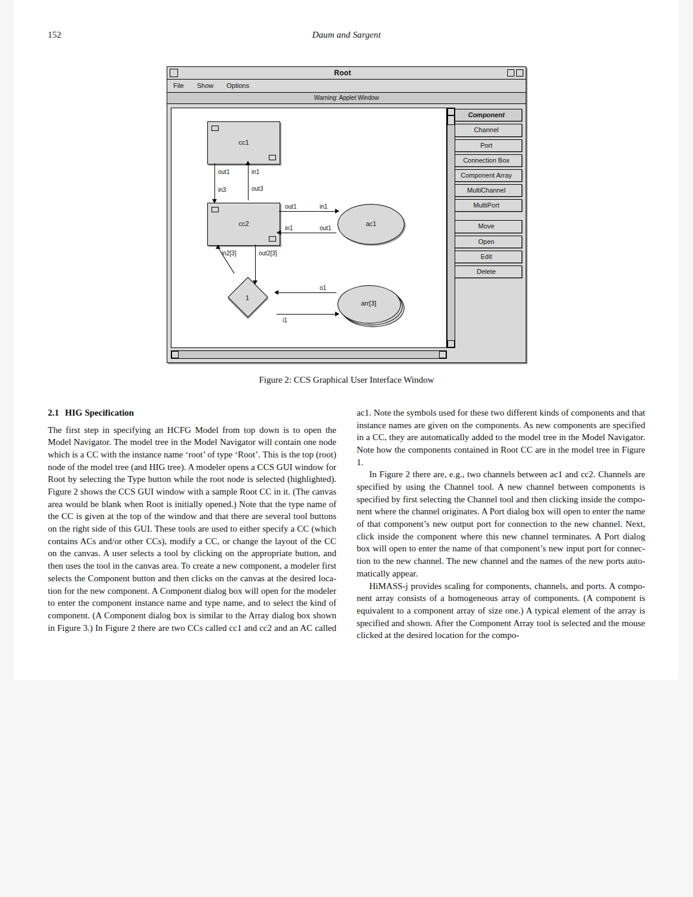152
Daum and Sargent
Root
File Show Options
Warning: Applet Window
cc1
out1 in3
in1 out3
cc2
out1 in1
in1 out1
ac1
out2[3]
in2[3]
1
o1
i1
arr[3]
Component
Channel
Port
Connection Box
Component Array
MultiChannel
MultiPort
Move
Open
Edit
Delete
Figure 2: CCS Graphical User Interface Window
2.1 HIG Specification
The first step in specifying an HCFG Model from top down is to open the Model Navigator. The model tree in the Model Navigator will contain one node which is a CC with the instance name ‘root’ of type ‘Root’. This is the top (root) node of the model tree (and HIG tree). A modeler opens a CCS GUI window for Root by selecting the Type button while the root node is selected (highlighted). Figure 2 shows the CCS GUI window with a sample Root CC in it. (The canvas area would be blank when Root is initially opened.) Note that the type name of the CC is given at the top of the window and that there are several tool buttons on the right side of this GUI. These tools are used to either specify a CC (which contains ACs and/or other CCs), modify a CC, or change the layout of the CC on the canvas. A user selects a tool by clicking on the appropriate button, and then uses the tool in the canvas area. To create a new component, a modeler first selects the Component button and then clicks on the canvas at the desired location for the new component. A Component dialog box will open for the modeler to enter the component instance name and type name, and to select the kind of component. (A Component dialog box is similar to the Array dialog box shown in Figure 3.) In Figure 2 there are two CCs called cc1 and cc2 and an AC called ac1. Note the symbols used for these two different kinds of components and that instance names are given on the components. As new components are specified in a CC, they are automatically added to the model tree in the Model Navigator. Note how the components contained in Root CC are in the model tree in Figure 1.
In Figure 2 there are, e.g., two channels between ac1 and cc2. Channels are specified by using the Channel tool. A new channel between components is specified by first selecting the Channel tool and then clicking inside the component where the channel originates. A Port dialog box will open to enter the name of that component’s new output port for connection to the new channel. Next, click inside the component where this new channel terminates. A Port dialog box will open to enter the name of that component’s new input port for connection to the new channel. The new channel and the names of the new ports automatically appear.
HiMASS-j provides scaling for components, channels, and ports. A component array consists of a homogeneous array of components. (A component is equivalent to a component array of size one.) A typical element of the array is specified and shown. After the Component Array tool is selected and the mouse clicked at the desired location for the compo-